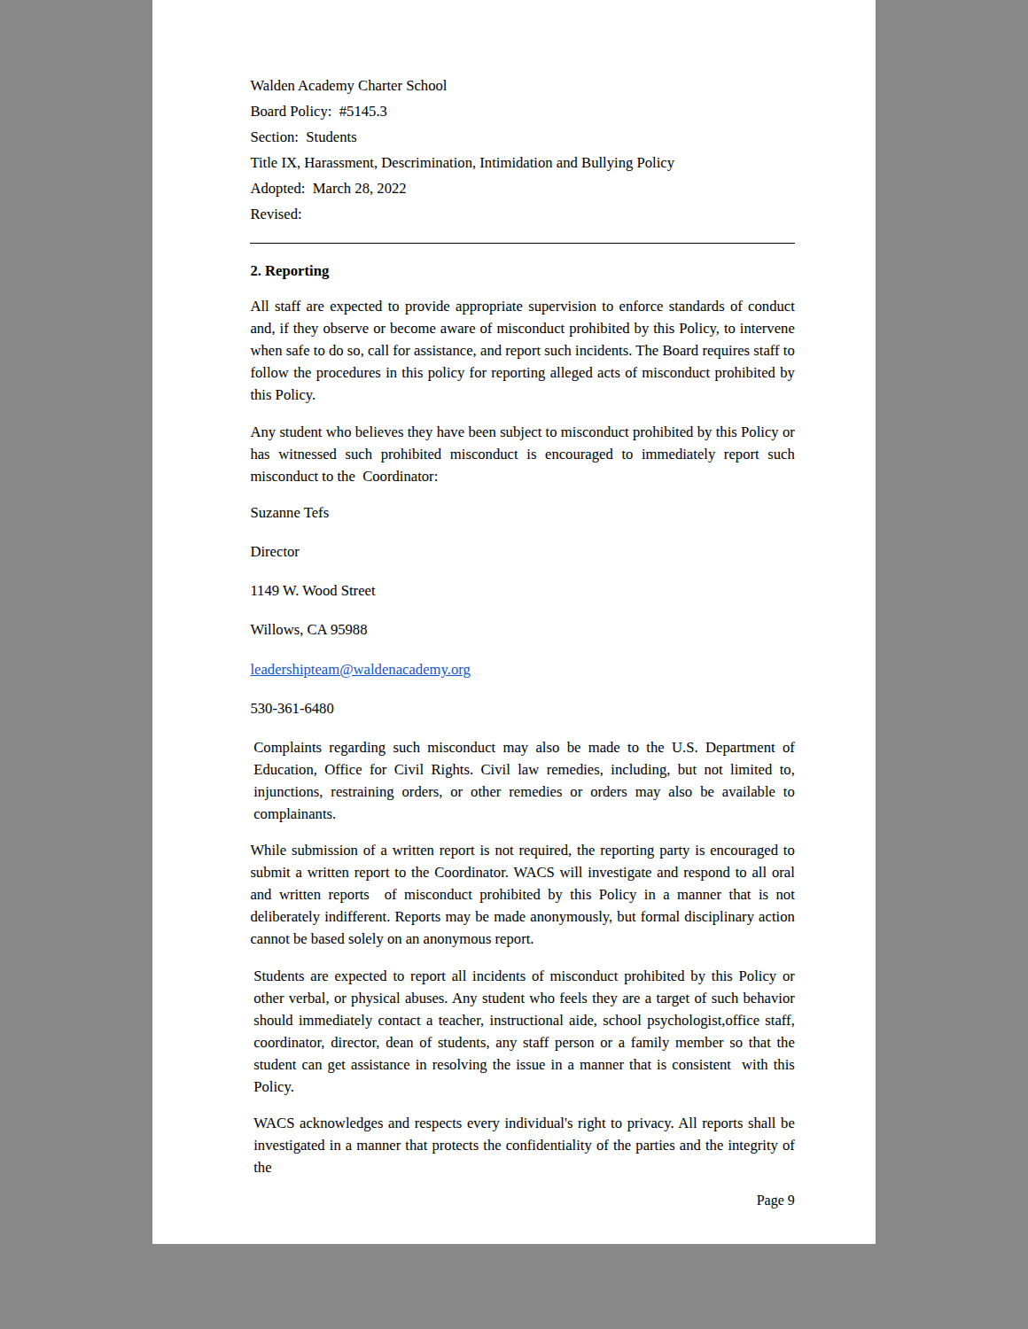Walden Academy Charter School
Board Policy: #5145.3
Section: Students
Title IX, Harassment, Descrimination, Intimidation and Bullying Policy
Adopted: March 28, 2022
Revised:
2. Reporting
All staff are expected to provide appropriate supervision to enforce standards of conduct and, if they observe or become aware of misconduct prohibited by this Policy, to intervene when safe to do so, call for assistance, and report such incidents. The Board requires staff to follow the procedures in this policy for reporting alleged acts of misconduct prohibited by this Policy.
Any student who believes they have been subject to misconduct prohibited by this Policy or has witnessed such prohibited misconduct is encouraged to immediately report such misconduct to the Coordinator:
Suzanne Tefs
Director
1149 W. Wood Street
Willows, CA 95988
leadershipteam@waldenacademy.org
530-361-6480
Complaints regarding such misconduct may also be made to the U.S. Department of Education, Office for Civil Rights. Civil law remedies, including, but not limited to, injunctions, restraining orders, or other remedies or orders may also be available to complainants.
While submission of a written report is not required, the reporting party is encouraged to submit a written report to the Coordinator. WACS will investigate and respond to all oral and written reports of misconduct prohibited by this Policy in a manner that is not deliberately indifferent. Reports may be made anonymously, but formal disciplinary action cannot be based solely on an anonymous report.
Students are expected to report all incidents of misconduct prohibited by this Policy or other verbal, or physical abuses. Any student who feels they are a target of such behavior should immediately contact a teacher, instructional aide, school psychologist,office staff, coordinator, director, dean of students, any staff person or a family member so that the student can get assistance in resolving the issue in a manner that is consistent with this Policy.
WACS acknowledges and respects every individual's right to privacy. All reports shall be investigated in a manner that protects the confidentiality of the parties and the integrity of the
Page 9